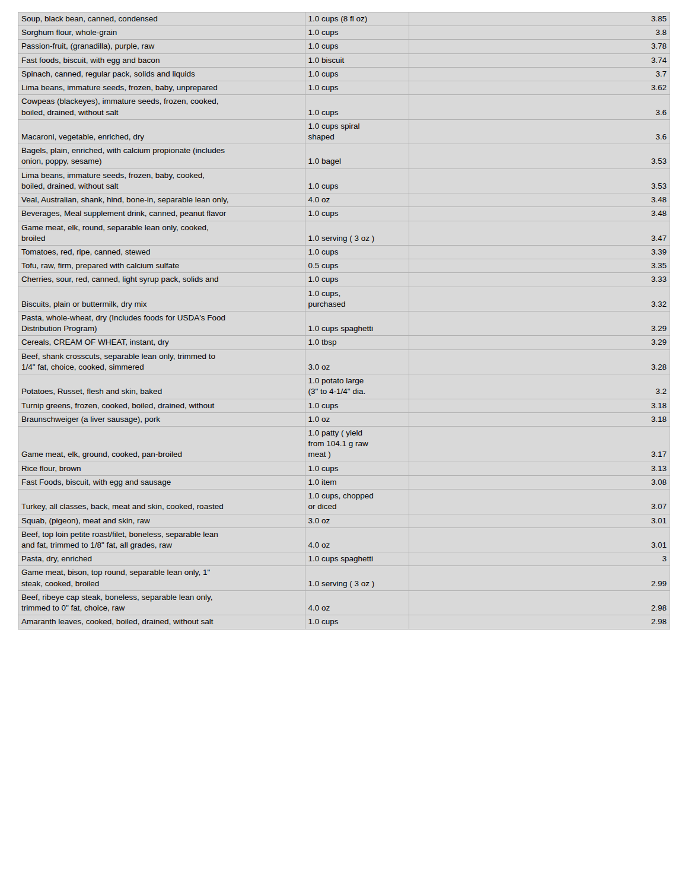| Soup, black bean, canned, condensed | 1.0 cups (8 fl oz) | 3.85 |
| Sorghum flour, whole-grain | 1.0 cups | 3.8 |
| Passion-fruit, (granadilla), purple, raw | 1.0 cups | 3.78 |
| Fast foods, biscuit, with egg and bacon | 1.0 biscuit | 3.74 |
| Spinach, canned, regular pack, solids and liquids | 1.0 cups | 3.7 |
| Lima beans, immature seeds, frozen, baby, unprepared | 1.0 cups | 3.62 |
| Cowpeas (blackeyes), immature seeds, frozen, cooked, boiled, drained, without salt | 1.0 cups | 3.6 |
| Macaroni, vegetable, enriched, dry | 1.0 cups spiral shaped | 3.6 |
| Bagels, plain, enriched, with calcium propionate (includes onion, poppy, sesame) | 1.0 bagel | 3.53 |
| Lima beans, immature seeds, frozen, baby, cooked, boiled, drained, without salt | 1.0 cups | 3.53 |
| Veal, Australian, shank, hind, bone-in, separable lean only, | 4.0 oz | 3.48 |
| Beverages, Meal supplement drink, canned, peanut flavor | 1.0 cups | 3.48 |
| Game meat, elk, round, separable lean only, cooked, broiled | 1.0 serving ( 3 oz ) | 3.47 |
| Tomatoes, red, ripe, canned, stewed | 1.0 cups | 3.39 |
| Tofu, raw, firm, prepared with calcium sulfate | 0.5 cups | 3.35 |
| Cherries, sour, red, canned, light syrup pack, solids and | 1.0 cups | 3.33 |
| Biscuits, plain or buttermilk, dry mix | 1.0 cups, purchased | 3.32 |
| Pasta, whole-wheat, dry (Includes foods for USDA's Food Distribution Program) | 1.0 cups spaghetti | 3.29 |
| Cereals, CREAM OF WHEAT, instant, dry | 1.0 tbsp | 3.29 |
| Beef, shank crosscuts, separable lean only, trimmed to 1/4" fat, choice, cooked, simmered | 3.0 oz | 3.28 |
| Potatoes, Russet, flesh and skin, baked | 1.0 potato large (3" to 4-1/4" dia. | 3.2 |
| Turnip greens, frozen, cooked, boiled, drained, without | 1.0 cups | 3.18 |
| Braunschweiger (a liver sausage), pork | 1.0 oz | 3.18 |
| Game meat, elk, ground, cooked, pan-broiled | 1.0 patty ( yield from 104.1 g raw meat ) | 3.17 |
| Rice flour, brown | 1.0 cups | 3.13 |
| Fast Foods, biscuit, with egg and sausage | 1.0 item | 3.08 |
| Turkey, all classes, back, meat and skin, cooked, roasted | 1.0 cups, chopped or diced | 3.07 |
| Squab, (pigeon), meat and skin, raw | 3.0 oz | 3.01 |
| Beef, top loin petite roast/filet, boneless, separable lean and fat, trimmed to 1/8" fat, all grades, raw | 4.0 oz | 3.01 |
| Pasta, dry, enriched | 1.0 cups spaghetti | 3 |
| Game meat, bison, top round, separable lean only, 1" steak, cooked, broiled | 1.0 serving ( 3 oz ) | 2.99 |
| Beef, ribeye cap steak, boneless, separable lean only, trimmed to 0" fat, choice, raw | 4.0 oz | 2.98 |
| Amaranth leaves, cooked, boiled, drained, without salt | 1.0 cups | 2.98 |